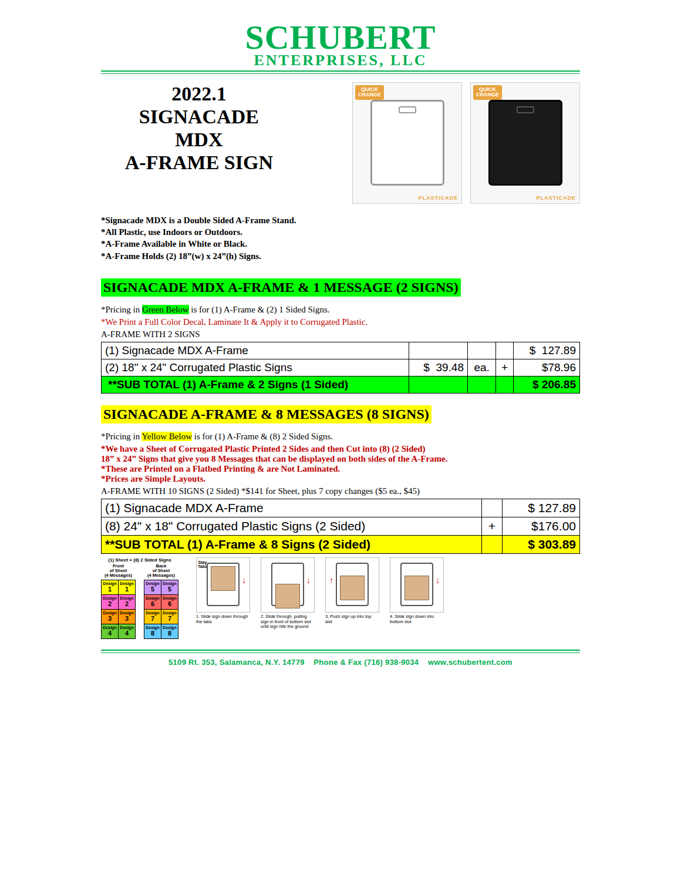SCHUBERT
ENTERPRISES, LLC
2022.1
SIGNACADE
MDX
A-FRAME SIGN
QUICK
CHANGE
PLASTICADE
QUICK
CHANGE
PLASTICADE
*Signacade MDX is a Double Sided A-Frame Stand.
*All Plastic, use Indoors or Outdoors.
*A-Frame Available in White or Black.
*A-Frame Holds (2) 18”(w) x 24”(h) Signs.
SIGNACADE MDX A-FRAME & 1 MESSAGE (2 SIGNS)
*Pricing in Green Below is for (1) A-Frame & (2) 1 Sided Signs.
*We Print a Full Color Decal, Laminate It & Apply it to Corrugated Plastic.
A-FRAME WITH 2 SIGNS
| (1) Signacade MDX A-Frame | | | | $ 127.89 |
| (2) 18" x 24" Corrugated Plastic Signs | $ 39.48 | ea. | + | $78.96 |
| **SUB TOTAL (1) A-Frame & 2 Signs (1 Sided) | | | | $ 206.85 |
SIGNACADE A-FRAME & 8 MESSAGES (8 SIGNS)
*Pricing in Yellow Below is for (1) A-Frame & (8) 2 Sided Signs.
*We have a Sheet of Corrugated Plastic Printed 2 Sides and then Cut into (8) (2 Sided)
18” x 24” Signs that give you 8 Messages that can be displayed on both sides of the A-Frame.
*These are Printed on a Flatbed Printing & are Not Laminated.
*Prices are Simple Layouts.
A-FRAME WITH 10 SIGNS (2 Sided) *$141 for Sheet, plus 7 copy changes ($5 ea., $45)
| (1) Signacade MDX A-Frame | | $ 127.89 |
| (8) 24" x 18" Corrugated Plastic Signs (2 Sided) | + | $176.00 |
| **SUB TOTAL (1) A-Frame & 8 Signs (2 Sided) | | $ 303.89 |
(1) Sheet = (8) 2 Sided Signs
Front
of Sheet
(4 Messages)
| Design 1 | Design 1 |
| Design 2 | Design 2 |
| Design 3 | Design 3 |
| Design 4 | Design 4 |
Back
of Sheet
(4 Messages)
| Design 5 | Design 5 |
| Design 6 | Design 6 |
| Design 7 | Design 7 |
| Design 8 | Design 8 |
Stay
Tabs
↓
1. Slide sign down through the tabs
↓
2. Slide through, pulling sign in front of bottom slot until sign hits the ground
↑
3. Push sign up into top slot
↓
4. Slide sign down into bottom slot
5109 Rt. 353, Salamanca, N.Y. 14779 Phone & Fax (716) 938-9034 www.schubertent.com